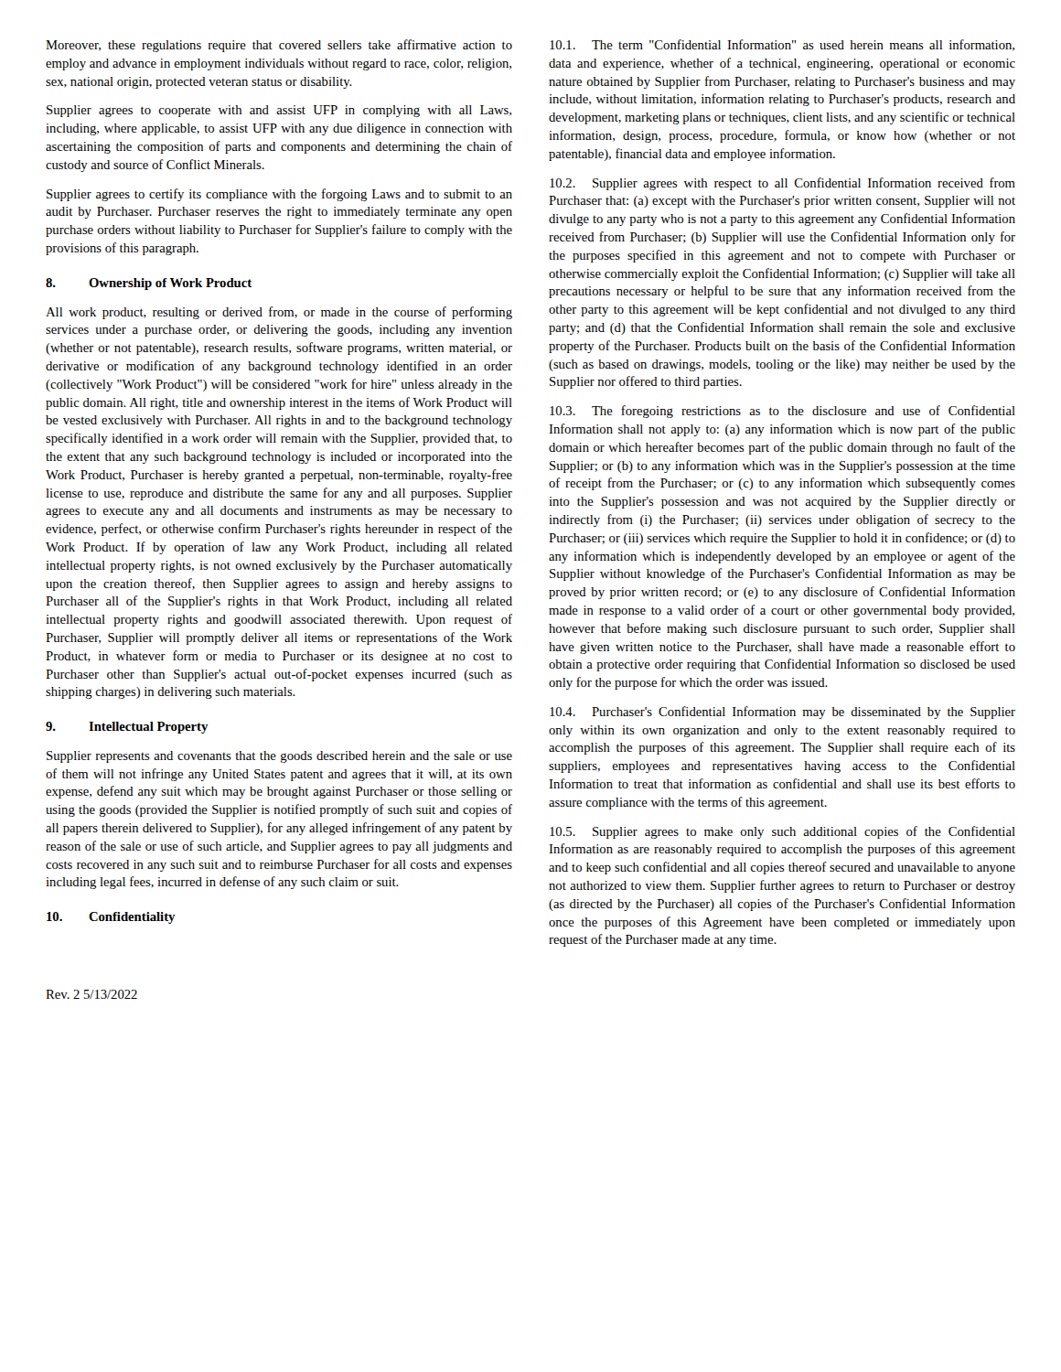Moreover, these regulations require that covered sellers take affirmative action to employ and advance in employment individuals without regard to race, color, religion, sex, national origin, protected veteran status or disability.
Supplier agrees to cooperate with and assist UFP in complying with all Laws, including, where applicable, to assist UFP with any due diligence in connection with ascertaining the composition of parts and components and determining the chain of custody and source of Conflict Minerals.
Supplier agrees to certify its compliance with the forgoing Laws and to submit to an audit by Purchaser. Purchaser reserves the right to immediately terminate any open purchase orders without liability to Purchaser for Supplier's failure to comply with the provisions of this paragraph.
8. Ownership of Work Product
All work product, resulting or derived from, or made in the course of performing services under a purchase order, or delivering the goods, including any invention (whether or not patentable), research results, software programs, written material, or derivative or modification of any background technology identified in an order (collectively "Work Product") will be considered "work for hire" unless already in the public domain. All right, title and ownership interest in the items of Work Product will be vested exclusively with Purchaser. All rights in and to the background technology specifically identified in a work order will remain with the Supplier, provided that, to the extent that any such background technology is included or incorporated into the Work Product, Purchaser is hereby granted a perpetual, non-terminable, royalty-free license to use, reproduce and distribute the same for any and all purposes. Supplier agrees to execute any and all documents and instruments as may be necessary to evidence, perfect, or otherwise confirm Purchaser's rights hereunder in respect of the Work Product. If by operation of law any Work Product, including all related intellectual property rights, is not owned exclusively by the Purchaser automatically upon the creation thereof, then Supplier agrees to assign and hereby assigns to Purchaser all of the Supplier's rights in that Work Product, including all related intellectual property rights and goodwill associated therewith. Upon request of Purchaser, Supplier will promptly deliver all items or representations of the Work Product, in whatever form or media to Purchaser or its designee at no cost to Purchaser other than Supplier's actual out-of-pocket expenses incurred (such as shipping charges) in delivering such materials.
9. Intellectual Property
Supplier represents and covenants that the goods described herein and the sale or use of them will not infringe any United States patent and agrees that it will, at its own expense, defend any suit which may be brought against Purchaser or those selling or using the goods (provided the Supplier is notified promptly of such suit and copies of all papers therein delivered to Supplier), for any alleged infringement of any patent by reason of the sale or use of such article, and Supplier agrees to pay all judgments and costs recovered in any such suit and to reimburse Purchaser for all costs and expenses including legal fees, incurred in defense of any such claim or suit.
10. Confidentiality
10.1. The term "Confidential Information" as used herein means all information, data and experience, whether of a technical, engineering, operational or economic nature obtained by Supplier from Purchaser, relating to Purchaser's business and may include, without limitation, information relating to Purchaser's products, research and development, marketing plans or techniques, client lists, and any scientific or technical information, design, process, procedure, formula, or know how (whether or not patentable), financial data and employee information.
10.2. Supplier agrees with respect to all Confidential Information received from Purchaser that: (a) except with the Purchaser's prior written consent, Supplier will not divulge to any party who is not a party to this agreement any Confidential Information received from Purchaser; (b) Supplier will use the Confidential Information only for the purposes specified in this agreement and not to compete with Purchaser or otherwise commercially exploit the Confidential Information; (c) Supplier will take all precautions necessary or helpful to be sure that any information received from the other party to this agreement will be kept confidential and not divulged to any third party; and (d) that the Confidential Information shall remain the sole and exclusive property of the Purchaser. Products built on the basis of the Confidential Information (such as based on drawings, models, tooling or the like) may neither be used by the Supplier nor offered to third parties.
10.3. The foregoing restrictions as to the disclosure and use of Confidential Information shall not apply to: (a) any information which is now part of the public domain or which hereafter becomes part of the public domain through no fault of the Supplier; or (b) to any information which was in the Supplier's possession at the time of receipt from the Purchaser; or (c) to any information which subsequently comes into the Supplier's possession and was not acquired by the Supplier directly or indirectly from (i) the Purchaser; (ii) services under obligation of secrecy to the Purchaser; or (iii) services which require the Supplier to hold it in confidence; or (d) to any information which is independently developed by an employee or agent of the Supplier without knowledge of the Purchaser's Confidential Information as may be proved by prior written record; or (e) to any disclosure of Confidential Information made in response to a valid order of a court or other governmental body provided, however that before making such disclosure pursuant to such order, Supplier shall have given written notice to the Purchaser, shall have made a reasonable effort to obtain a protective order requiring that Confidential Information so disclosed be used only for the purpose for which the order was issued.
10.4. Purchaser's Confidential Information may be disseminated by the Supplier only within its own organization and only to the extent reasonably required to accomplish the purposes of this agreement. The Supplier shall require each of its suppliers, employees and representatives having access to the Confidential Information to treat that information as confidential and shall use its best efforts to assure compliance with the terms of this agreement.
10.5. Supplier agrees to make only such additional copies of the Confidential Information as are reasonably required to accomplish the purposes of this agreement and to keep such confidential and all copies thereof secured and unavailable to anyone not authorized to view them. Supplier further agrees to return to Purchaser or destroy (as directed by the Purchaser) all copies of the Purchaser's Confidential Information once the purposes of this Agreement have been completed or immediately upon request of the Purchaser made at any time.
Rev. 2 5/13/2022